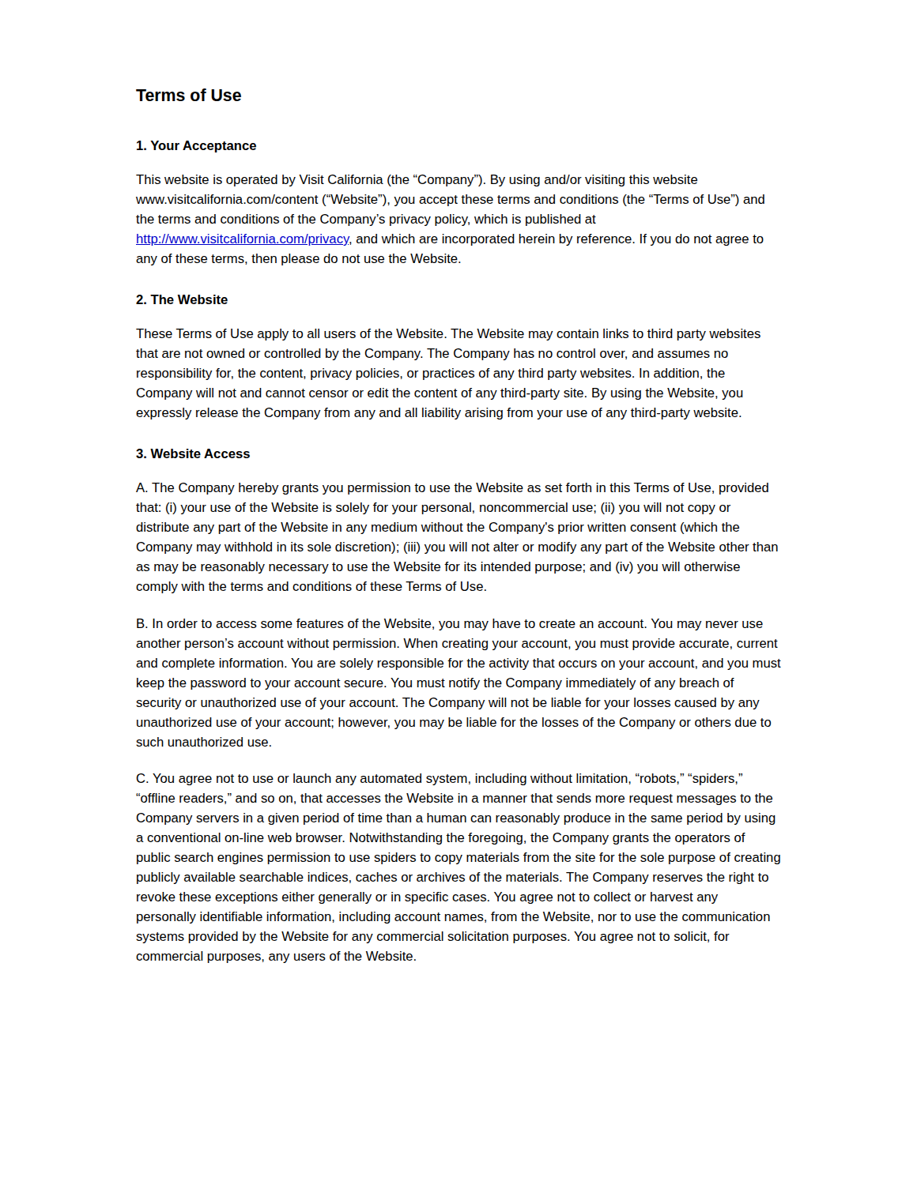Terms of Use
1. Your Acceptance
This website is operated by Visit California (the “Company”). By using and/or visiting this website www.visitcalifornia.com/content (“Website”), you accept these terms and conditions (the “Terms of Use”) and the terms and conditions of the Company’s privacy policy, which is published at http://www.visitcalifornia.com/privacy, and which are incorporated herein by reference. If you do not agree to any of these terms, then please do not use the Website.
2. The Website
These Terms of Use apply to all users of the Website. The Website may contain links to third party websites that are not owned or controlled by the Company. The Company has no control over, and assumes no responsibility for, the content, privacy policies, or practices of any third party websites. In addition, the Company will not and cannot censor or edit the content of any third-party site. By using the Website, you expressly release the Company from any and all liability arising from your use of any third-party website.
3. Website Access
A. The Company hereby grants you permission to use the Website as set forth in this Terms of Use, provided that: (i) your use of the Website is solely for your personal, noncommercial use; (ii) you will not copy or distribute any part of the Website in any medium without the Company's prior written consent (which the Company may withhold in its sole discretion); (iii) you will not alter or modify any part of the Website other than as may be reasonably necessary to use the Website for its intended purpose; and (iv) you will otherwise comply with the terms and conditions of these Terms of Use.
B. In order to access some features of the Website, you may have to create an account. You may never use another person’s account without permission. When creating your account, you must provide accurate, current and complete information. You are solely responsible for the activity that occurs on your account, and you must keep the password to your account secure. You must notify the Company immediately of any breach of security or unauthorized use of your account. The Company will not be liable for your losses caused by any unauthorized use of your account; however, you may be liable for the losses of the Company or others due to such unauthorized use.
C. You agree not to use or launch any automated system, including without limitation, “robots,” “spiders,” “offline readers,” and so on, that accesses the Website in a manner that sends more request messages to the Company servers in a given period of time than a human can reasonably produce in the same period by using a conventional on-line web browser. Notwithstanding the foregoing, the Company grants the operators of public search engines permission to use spiders to copy materials from the site for the sole purpose of creating publicly available searchable indices, caches or archives of the materials. The Company reserves the right to revoke these exceptions either generally or in specific cases. You agree not to collect or harvest any personally identifiable information, including account names, from the Website, nor to use the communication systems provided by the Website for any commercial solicitation purposes. You agree not to solicit, for commercial purposes, any users of the Website.